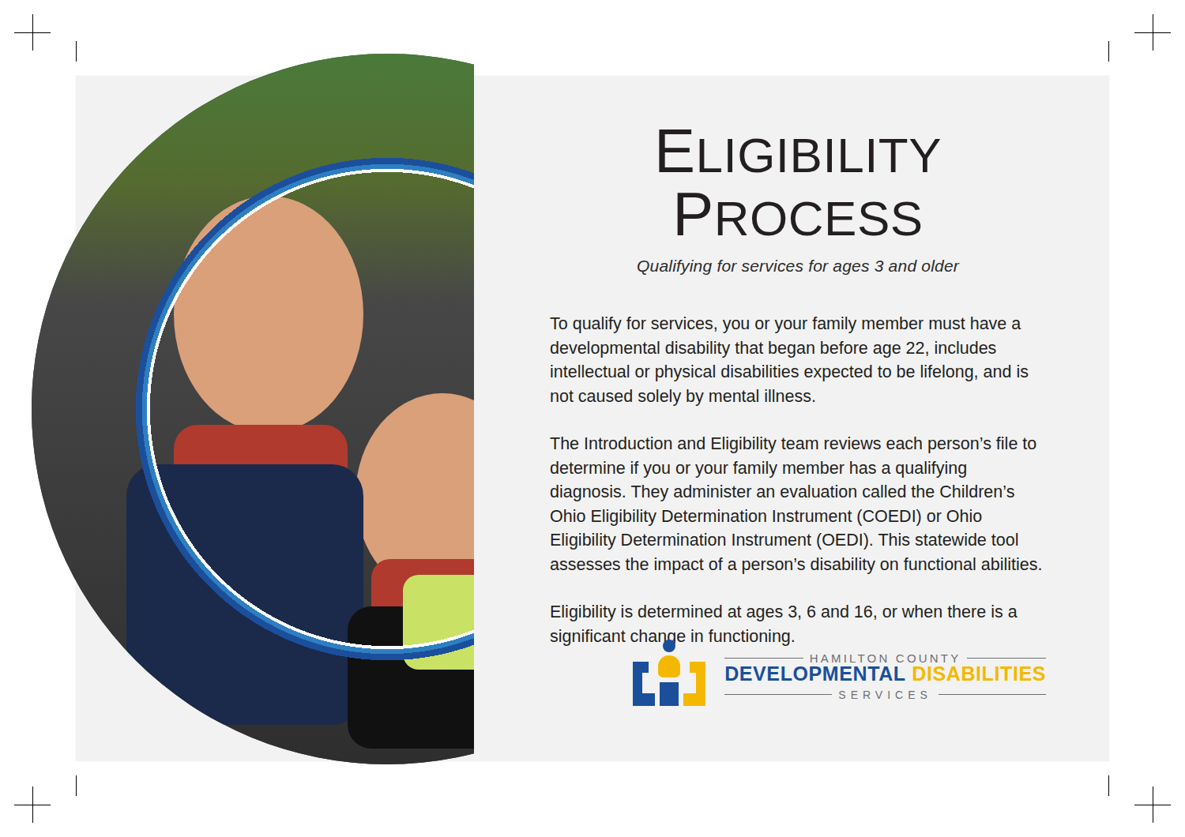Eligibility Process
Qualifying for services for ages 3 and older
To qualify for services, you or your family member must have a developmental disability that began before age 22, includes intellectual or physical disabilities expected to be lifelong, and is not caused solely by mental illness.
The Introduction and Eligibility team reviews each person’s file to determine if you or your family member has a qualifying diagnosis. They administer an evaluation called the Children’s Ohio Eligibility Determination Instrument (COEDI) or Ohio Eligibility Determination Instrument (OEDI). This statewide tool assesses the impact of a person’s disability on functional abilities.
Eligibility is determined at ages 3, 6 and 16, or when there is a significant change in functioning.
HAMILTON COUNTY DEVELOPMENTAL DISABILITIES SERVICES